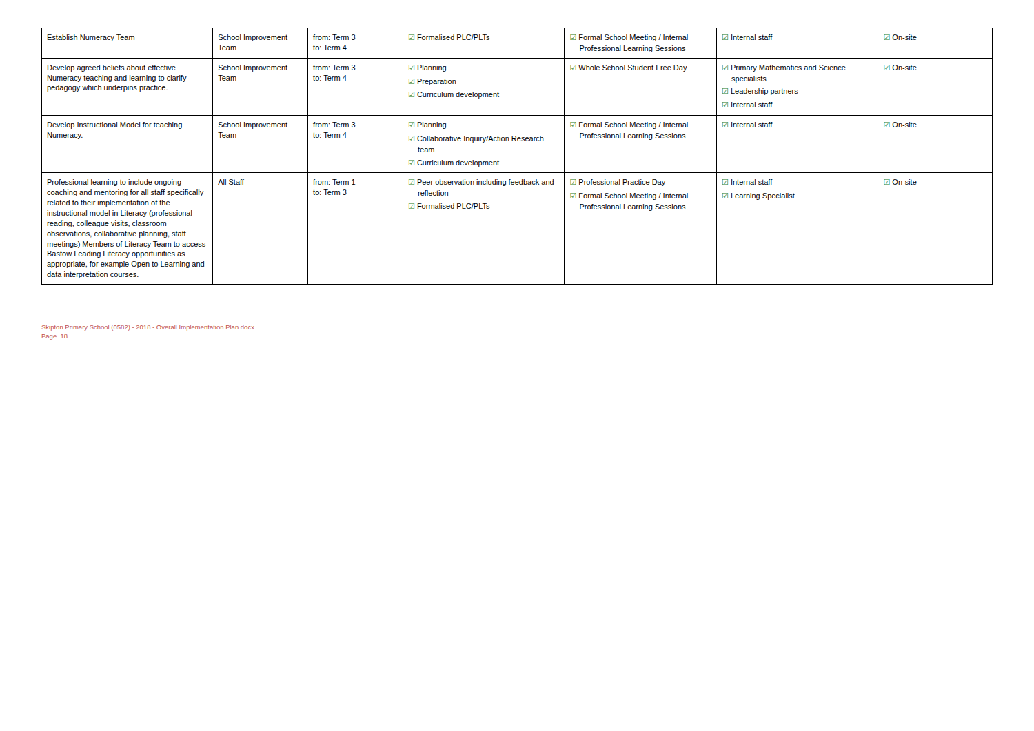| Establish Numeracy Team | School Improvement Team | from: Term 3 to: Term 4 | ☑ Formalised PLC/PLTs | ☑ Formal School Meeting / Internal Professional Learning Sessions | ☑ Internal staff | ☑ On-site |
| Develop agreed beliefs about effective Numeracy teaching and learning to clarify pedagogy which underpins practice. | School Improvement Team | from: Term 3 to: Term 4 | ☑ Planning ☑ Preparation ☑ Curriculum development | ☑ Whole School Student Free Day | ☑ Primary Mathematics and Science specialists ☑ Leadership partners ☑ Internal staff | ☑ On-site |
| Develop Instructional Model for teaching Numeracy. | School Improvement Team | from: Term 3 to: Term 4 | ☑ Planning ☑ Collaborative Inquiry/Action Research team ☑ Curriculum development | ☑ Formal School Meeting / Internal Professional Learning Sessions | ☑ Internal staff | ☑ On-site |
| Professional learning to include ongoing coaching and mentoring for all staff specifically related to their implementation of the instructional model in Literacy (professional reading, colleague visits, classroom observations, collaborative planning, staff meetings) Members of Literacy Team to access Bastow Leading Literacy opportunities as appropriate, for example Open to Learning and data interpretation courses. | All Staff | from: Term 1 to: Term 3 | ☑ Peer observation including feedback and reflection ☑ Formalised PLC/PLTs | ☑ Professional Practice Day ☑ Formal School Meeting / Internal Professional Learning Sessions | ☑ Internal staff ☑ Learning Specialist | ☑ On-site |
Skipton Primary School (0582) - 2018 - Overall Implementation Plan.docx
Page 18